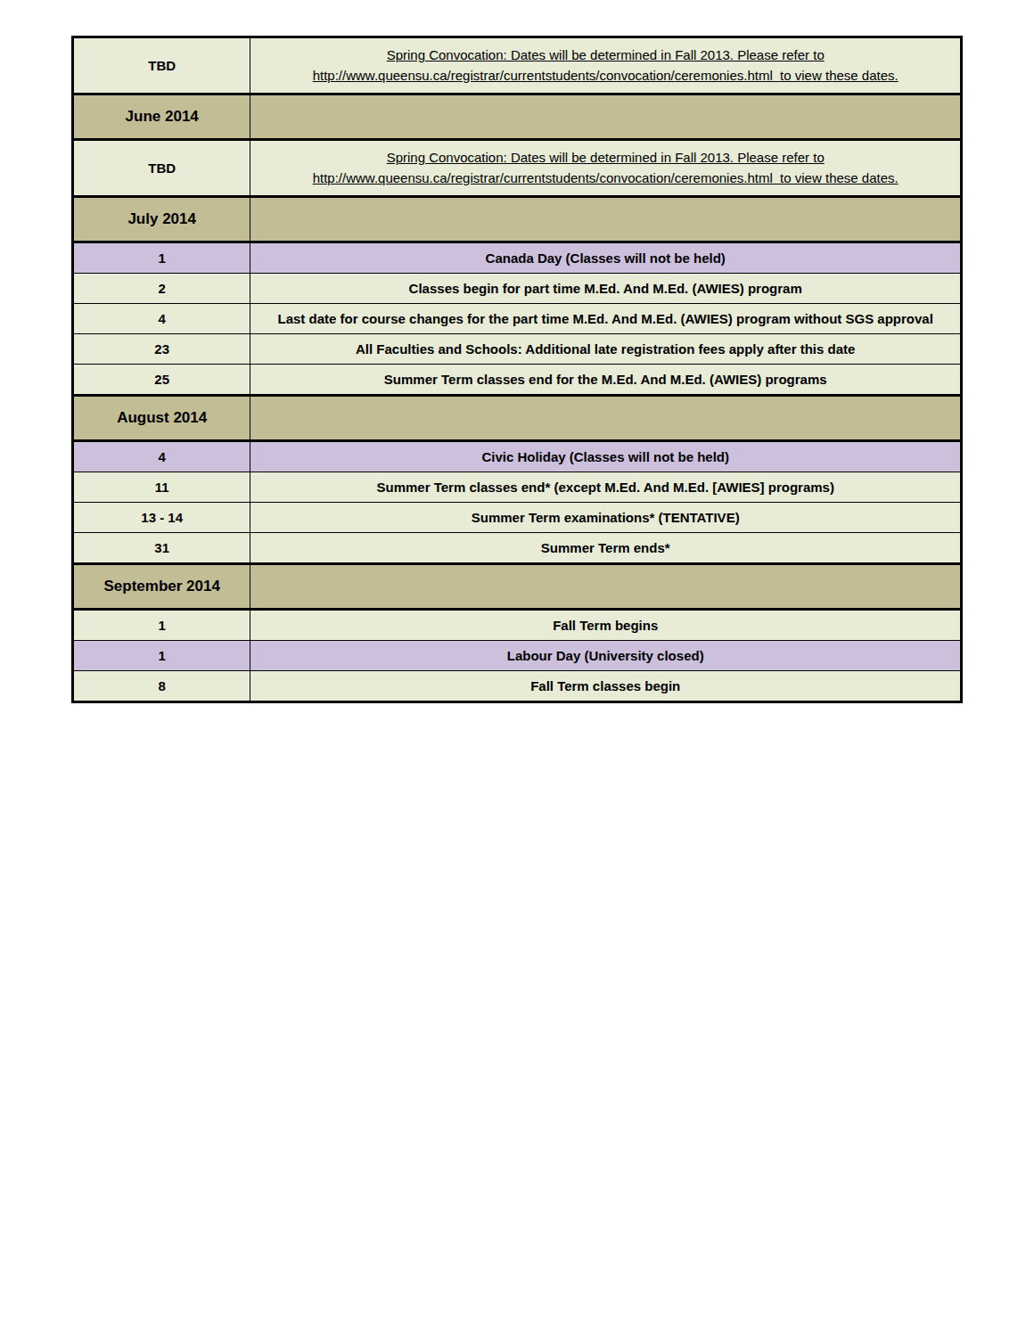| TBD | Spring Convocation: Dates will be determined in Fall 2013. Please refer to http://www.queensu.ca/registrar/currentstudents/convocation/ceremonies.html to view these dates. |
| June 2014 | |
| TBD | Spring Convocation: Dates will be determined in Fall 2013. Please refer to http://www.queensu.ca/registrar/currentstudents/convocation/ceremonies.html to view these dates. |
| July 2014 | |
| 1 | Canada Day (Classes will not be held) |
| 2 | Classes begin for part time M.Ed. And M.Ed. (AWIES) program |
| 4 | Last date for course changes for the part time M.Ed. And M.Ed. (AWIES) program without SGS approval |
| 23 | All Faculties and Schools: Additional late registration fees apply after this date |
| 25 | Summer Term classes end for the M.Ed. And M.Ed. (AWIES) programs |
| August 2014 | |
| 4 | Civic Holiday (Classes will not be held) |
| 11 | Summer Term classes end* (except M.Ed. And M.Ed. [AWIES] programs) |
| 13 - 14 | Summer Term examinations* (TENTATIVE) |
| 31 | Summer Term ends* |
| September 2014 | |
| 1 | Fall Term begins |
| 1 | Labour Day (University closed) |
| 8 | Fall Term classes begin |